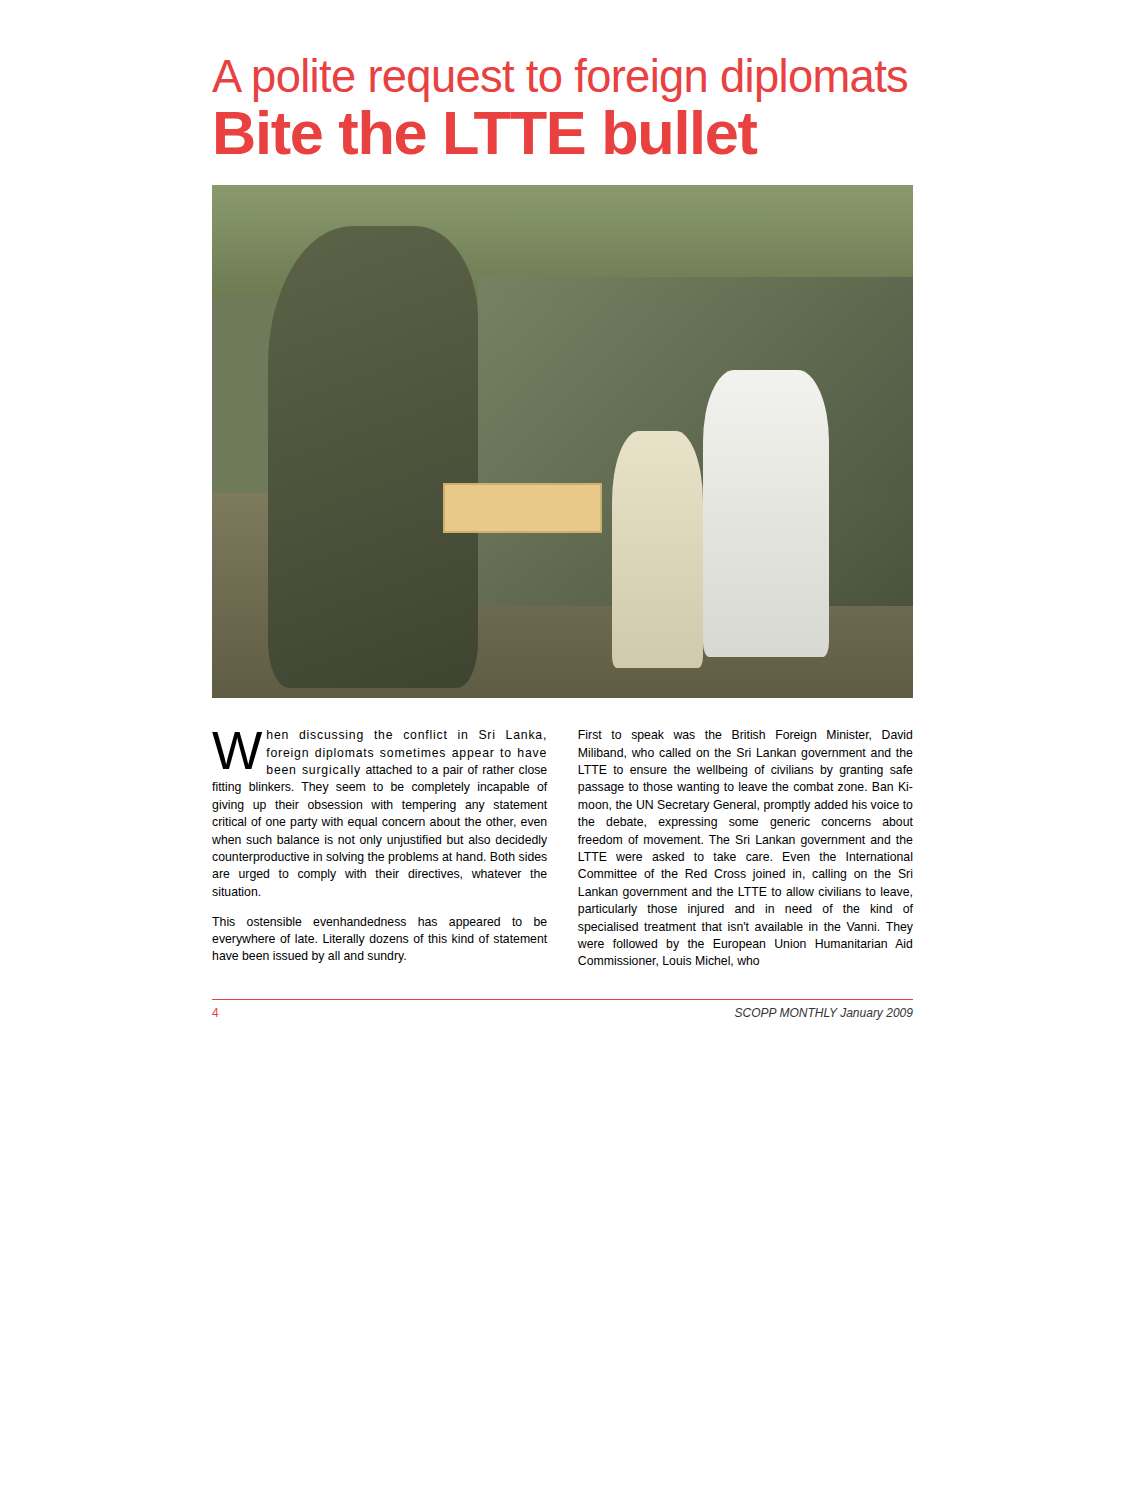A polite request to foreign diplomats
Bite the LTTE bullet
When discussing the conflict in Sri Lanka, foreign diplomats sometimes appear to have been surgically attached to a pair of rather close fitting blinkers. They seem to be completely incapable of giving up their obsession with tempering any statement critical of one party with equal concern about the other, even when such balance is not only unjustified but also decidedly counterproductive in solving the problems at hand. Both sides are urged to comply with their directives, whatever the situation.
This ostensible evenhandedness has appeared to be everywhere of late. Literally dozens of this kind of statement have been issued by all and sundry.
First to speak was the British Foreign Minister, David Miliband, who called on the Sri Lankan government and the LTTE to ensure the wellbeing of civilians by granting safe passage to those wanting to leave the combat zone. Ban Ki-moon, the UN Secretary General, promptly added his voice to the debate, expressing some generic concerns about freedom of movement. The Sri Lankan government and the LTTE were asked to take care. Even the International Committee of the Red Cross joined in, calling on the Sri Lankan government and the LTTE to allow civilians to leave, particularly those injured and in need of the kind of specialised treatment that isn't available in the Vanni. They were followed by the European Union Humanitarian Aid Commissioner, Louis Michel, who
4 SCOPP MONTHLY January 2009